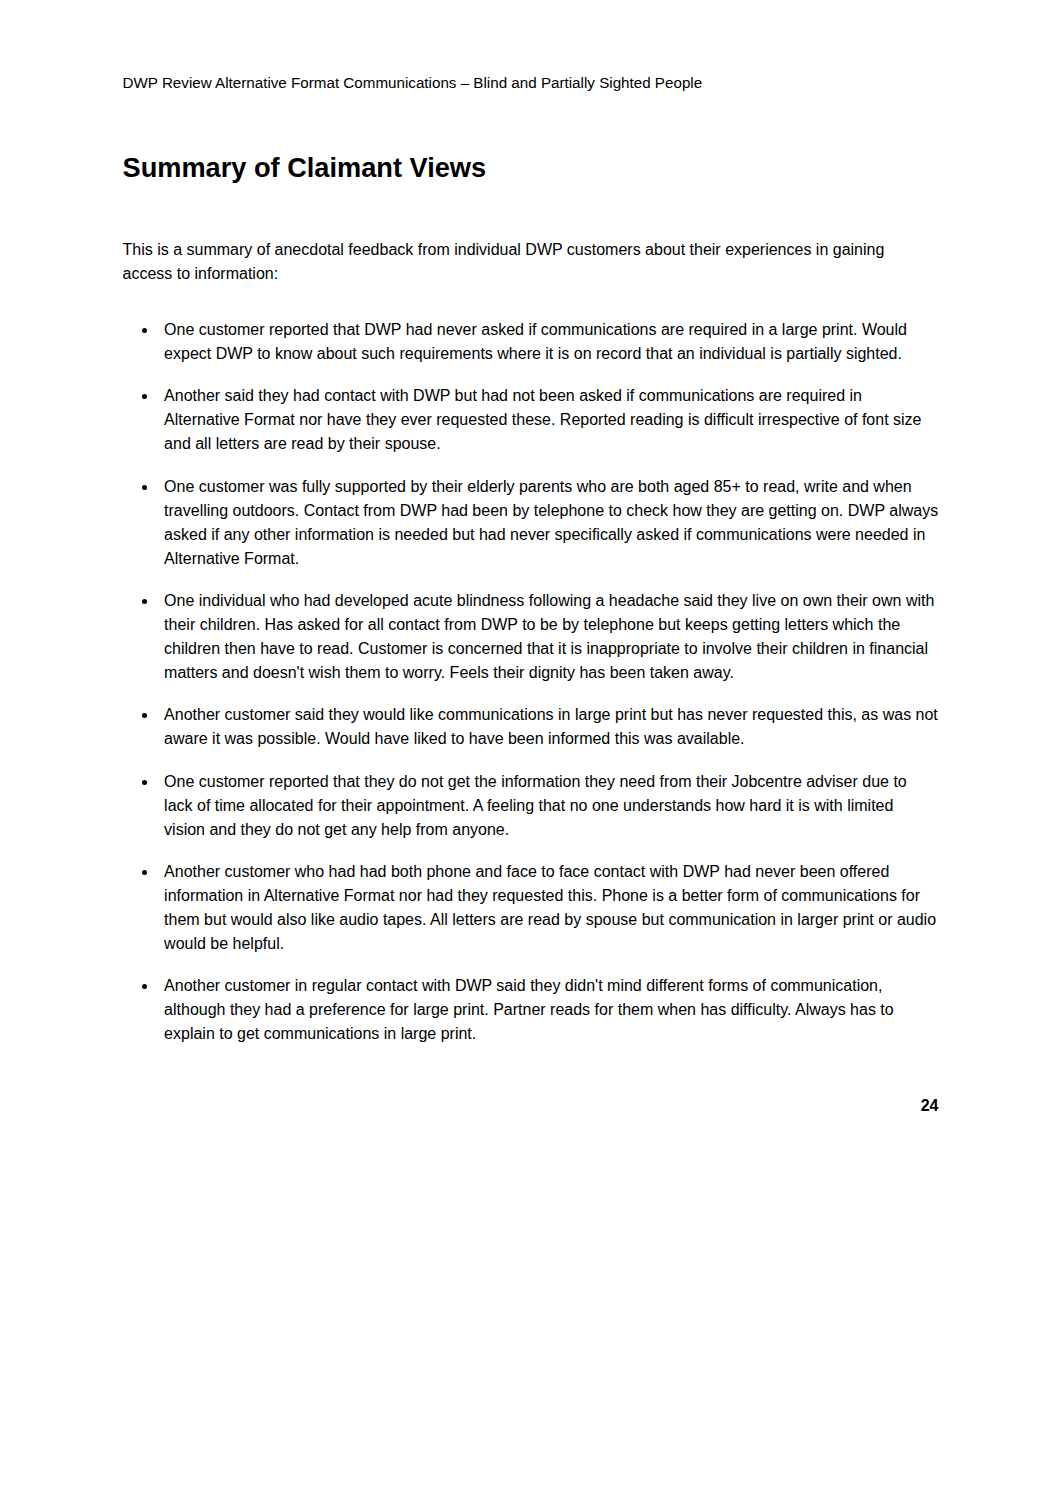DWP Review Alternative Format Communications – Blind and Partially Sighted People
Summary of Claimant Views
This is a summary of anecdotal feedback from individual DWP customers about their experiences in gaining access to information:
One customer reported that DWP had never asked if communications are required in a large print. Would expect DWP to know about such requirements where it is on record that an individual is partially sighted.
Another said they had contact with DWP but had not been asked if communications are required in Alternative Format nor have they ever requested these. Reported reading is difficult irrespective of font size and all letters are read by their spouse.
One customer was fully supported by their elderly parents who are both aged 85+ to read, write and when travelling outdoors. Contact from DWP had been by telephone to check how they are getting on. DWP always asked if any other information is needed but had never specifically asked if communications were needed in Alternative Format.
One individual who had developed acute blindness following a headache said they live on own their own with their children. Has asked for all contact from DWP to be by telephone but keeps getting letters which the children then have to read. Customer is concerned that it is inappropriate to involve their children in financial matters and doesn't wish them to worry. Feels their dignity has been taken away.
Another customer said they would like communications in large print but has never requested this, as was not aware it was possible. Would have liked to have been informed this was available.
One customer reported that they do not get the information they need from their Jobcentre adviser due to lack of time allocated for their appointment. A feeling that no one understands how hard it is with limited vision and they do not get any help from anyone.
Another customer who had had both phone and face to face contact with DWP had never been offered information in Alternative Format nor had they requested this. Phone is a better form of communications for them but would also like audio tapes. All letters are read by spouse but communication in larger print or audio would be helpful.
Another customer in regular contact with DWP said they didn't mind different forms of communication, although they had a preference for large print. Partner reads for them when has difficulty. Always has to explain to get communications in large print.
24